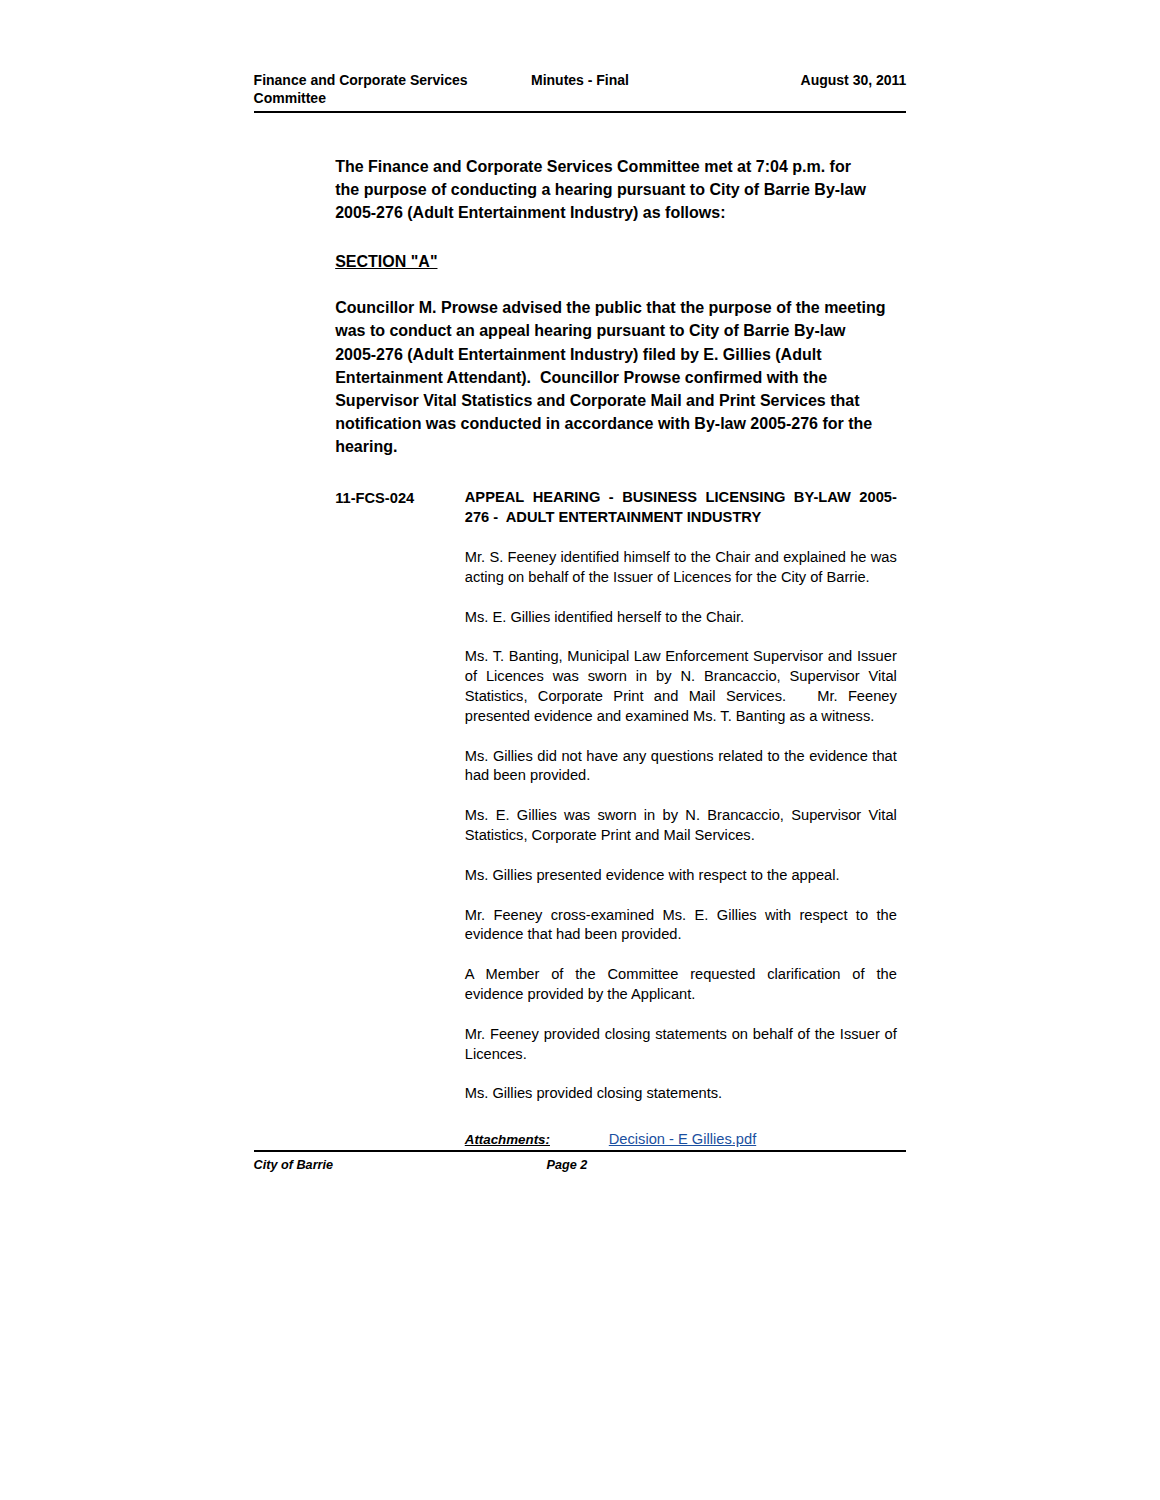Finance and Corporate Services
Committee
Minutes - Final
August 30, 2011
The Finance and Corporate Services Committee met at 7:04 p.m. for the purpose of conducting a hearing pursuant to City of Barrie By-law 2005-276 (Adult Entertainment Industry) as follows:
SECTION "A"
Councillor M. Prowse advised the public that the purpose of the meeting was to conduct an appeal hearing pursuant to City of Barrie By-law 2005-276 (Adult Entertainment Industry) filed by E. Gillies (Adult Entertainment Attendant). Councillor Prowse confirmed with the Supervisor Vital Statistics and Corporate Mail and Print Services that notification was conducted in accordance with By-law 2005-276 for the hearing.
11-FCS-024
APPEAL HEARING - BUSINESS LICENSING BY-LAW 2005-276 - ADULT ENTERTAINMENT INDUSTRY
Mr. S. Feeney identified himself to the Chair and explained he was acting on behalf of the Issuer of Licences for the City of Barrie.
Ms. E. Gillies identified herself to the Chair.
Ms. T. Banting, Municipal Law Enforcement Supervisor and Issuer of Licences was sworn in by N. Brancaccio, Supervisor Vital Statistics, Corporate Print and Mail Services. Mr. Feeney presented evidence and examined Ms. T. Banting as a witness.
Ms. Gillies did not have any questions related to the evidence that had been provided.
Ms. E. Gillies was sworn in by N. Brancaccio, Supervisor Vital Statistics, Corporate Print and Mail Services.
Ms. Gillies presented evidence with respect to the appeal.
Mr. Feeney cross-examined Ms. E. Gillies with respect to the evidence that had been provided.
A Member of the Committee requested clarification of the evidence provided by the Applicant.
Mr. Feeney provided closing statements on behalf of the Issuer of Licences.
Ms. Gillies provided closing statements.
Attachments:
Decision - E Gillies.pdf
City of Barrie
Page 2